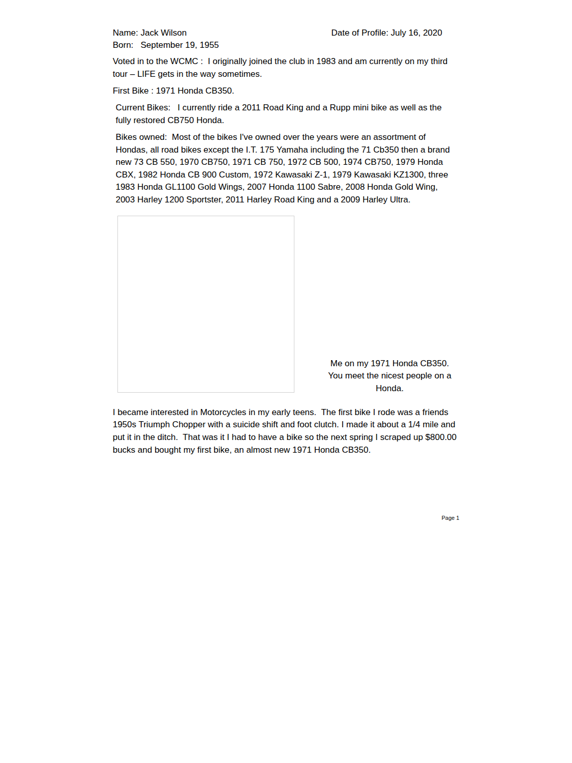Name: Jack Wilson
Date of Profile: July 16, 2020
Born: September 19, 1955
Voted in to the WCMC : I originally joined the club in 1983 and am currently on my third tour – LIFE gets in the way sometimes.
First Bike : 1971 Honda CB350.
Current Bikes: I currently ride a 2011 Road King and a Rupp mini bike as well as the fully restored CB750 Honda.
Bikes owned: Most of the bikes I've owned over the years were an assortment of Hondas, all road bikes except the I.T. 175 Yamaha including the 71 Cb350 then a brand new 73 CB 550, 1970 CB750, 1971 CB 750, 1972 CB 500, 1974 CB750, 1979 Honda CBX, 1982 Honda CB 900 Custom, 1972 Kawasaki Z-1, 1979 Kawasaki KZ1300, three 1983 Honda GL1100 Gold Wings, 2007 Honda 1100 Sabre, 2008 Honda Gold Wing, 2003 Harley 1200 Sportster, 2011 Harley Road King and a 2009 Harley Ultra.
Me on my 1971 Honda CB350.
You meet the nicest people on a Honda.
I became interested in Motorcycles in my early teens. The first bike I rode was a friends 1950s Triumph Chopper with a suicide shift and foot clutch. I made it about a 1/4 mile and put it in the ditch. That was it I had to have a bike so the next spring I scraped up $800.00 bucks and bought my first bike, an almost new 1971 Honda CB350.
Page 1